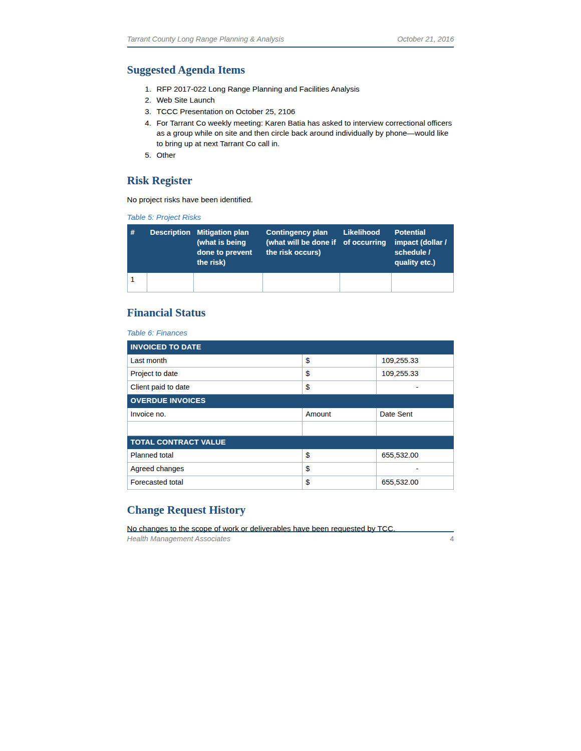Tarrant County Long Range Planning & Analysis October 21, 2016
Suggested Agenda Items
RFP 2017-022 Long Range Planning and Facilities Analysis
Web Site Launch
TCCC Presentation on October 25, 2106
For Tarrant Co weekly meeting: Karen Batia has asked to interview correctional officers as a group while on site and then circle back around individually by phone—would like to bring up at next Tarrant Co call in.
Other
Risk Register
No project risks have been identified.
Table 5: Project Risks
| # | Description | Mitigation plan (what is being done to prevent the risk) | Contingency plan (what will be done if the risk occurs) | Likelihood of occurring | Potential impact (dollar / schedule / quality etc.) |
| --- | --- | --- | --- | --- | --- |
| 1 | | | | | |
Financial Status
Table 6: Finances
| INVOICED TO DATE |
| Last month | $ | 109,255.33 |
| Project to date | $ | 109,255.33 |
| Client paid to date | $ | - |
| OVERDUE INVOICES |
| Invoice no. | Amount | Date Sent |
| TOTAL CONTRACT VALUE |
| Planned total | $ | 655,532.00 |
| Agreed changes | $ | - |
| Forecasted total | $ | 655,532.00 |
Change Request History
No changes to the scope of work or deliverables have been requested by TCC.
Health Management Associates 4